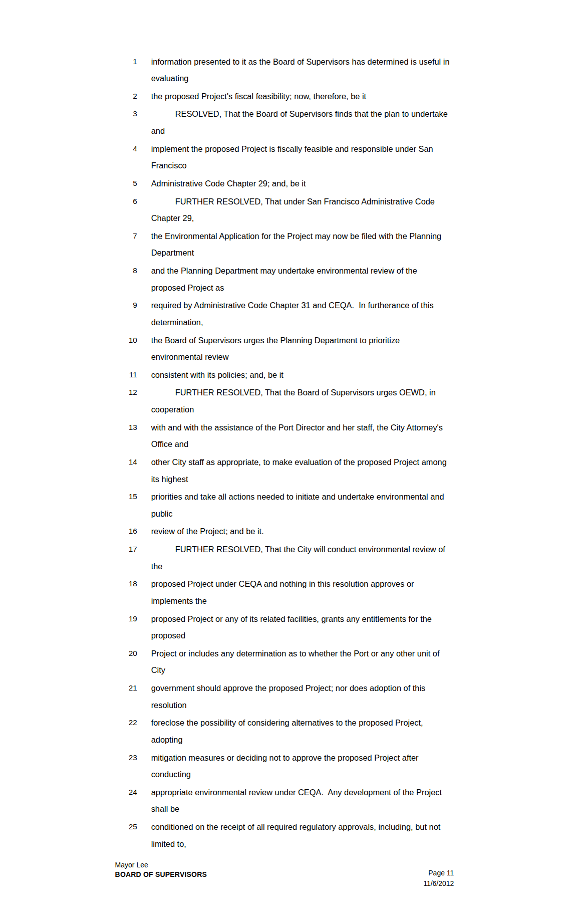| 1 | information presented to it as the Board of Supervisors has determined is useful in evaluating |
| 2 | the proposed Project's fiscal feasibility; now, therefore, be it |
| 3 | RESOLVED, That the Board of Supervisors finds that the plan to undertake and |
| 4 | implement the proposed Project is fiscally feasible and responsible under San Francisco |
| 5 | Administrative Code Chapter 29; and, be it |
| 6 | FURTHER RESOLVED, That under San Francisco Administrative Code Chapter 29, |
| 7 | the Environmental Application for the Project may now be filed with the Planning Department |
| 8 | and the Planning Department may undertake environmental review of the proposed Project as |
| 9 | required by Administrative Code Chapter 31 and CEQA. In furtherance of this determination, |
| 10 | the Board of Supervisors urges the Planning Department to prioritize environmental review |
| 11 | consistent with its policies; and, be it |
| 12 | FURTHER RESOLVED, That the Board of Supervisors urges OEWD, in cooperation |
| 13 | with and with the assistance of the Port Director and her staff, the City Attorney's Office and |
| 14 | other City staff as appropriate, to make evaluation of the proposed Project among its highest |
| 15 | priorities and take all actions needed to initiate and undertake environmental and public |
| 16 | review of the Project; and be it. |
| 17 | FURTHER RESOLVED, That the City will conduct environmental review of the |
| 18 | proposed Project under CEQA and nothing in this resolution approves or implements the |
| 19 | proposed Project or any of its related facilities, grants any entitlements for the proposed |
| 20 | Project or includes any determination as to whether the Port or any other unit of City |
| 21 | government should approve the proposed Project; nor does adoption of this resolution |
| 22 | foreclose the possibility of considering alternatives to the proposed Project, adopting |
| 23 | mitigation measures or deciding not to approve the proposed Project after conducting |
| 24 | appropriate environmental review under CEQA. Any development of the Project shall be |
| 25 | conditioned on the receipt of all required regulatory approvals, including, but not limited to, |
Mayor Lee
BOARD OF SUPERVISORS
Page 11
11/6/2012